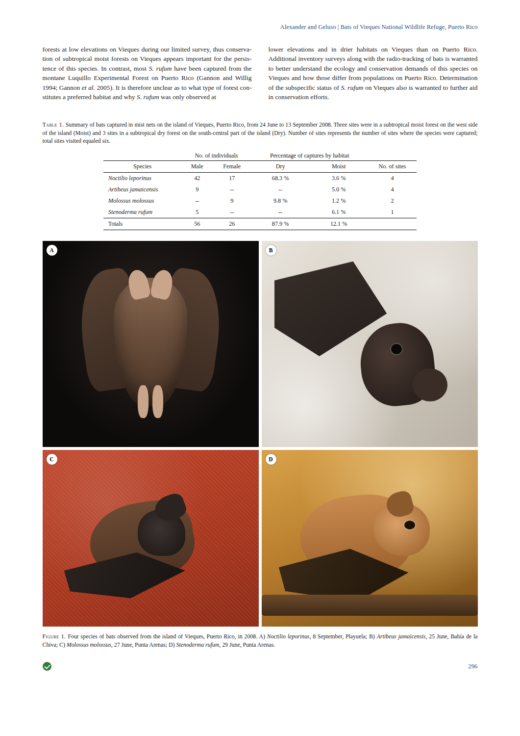Alexander and Geluso | Bats of Vieques National Wildlife Refuge, Puerto Rico
forests at low elevations on Vieques during our limited survey, thus conservation of subtropical moist forests on Vieques appears important for the persistence of this species. In contrast, most S. rufum have been captured from the montane Luquillo Experimental Forest on Puerto Rico (Gannon and Willig 1994; Gannon et al. 2005). It is therefore unclear as to what type of forest constitutes a preferred habitat and why S. rufum was only observed at
lower elevations and in drier habitats on Vieques than on Puerto Rico. Additional inventory surveys along with the radio-tracking of bats is warranted to better understand the ecology and conservation demands of this species on Vieques and how those differ from populations on Puerto Rico. Determination of the subspecific status of S. rufum on Vieques also is warranted to further aid in conservation efforts.
Table 1. Summary of bats captured in mist nets on the island of Vieques, Puerto Rico, from 24 June to 13 September 2008. Three sites were in a subtropical moist forest on the west side of the island (Moist) and 3 sites in a subtropical dry forest on the south-central part of the island (Dry). Number of sites represents the number of sites where the species were captured; total sites visited equaled six.
| | No. of individuals | Percentage of captures by habitat | |
| --- | --- | --- | --- |
| Species | Male | Female | Dry | Moist | No. of sites |
| Noctilio leporinus | 42 | 17 | 68.3 % | 3.6 % | 4 |
| Artibeus jamaicensis | 9 | -- | -- | 5.0 % | 4 |
| Molossus molossus | -- | 9 | 9.8 % | 1.2 % | 2 |
| Stenoderma rufum | 5 | -- | -- | 6.1 % | 1 |
| Totals | 56 | 26 | 87.9 % | 12.1 % | |
A
B
C
D
Figure 1. Four species of bats observed from the island of Vieques, Puerto Rico, in 2008. A) Noctilio leporinus, 8 September, Playuela; B) Artibeus jamaicensis, 25 June, Bahía de la Chiva; C) Molossus molossus, 27 June, Punta Arenas; D) Stenoderma rufum, 29 June, Punta Arenas.
296